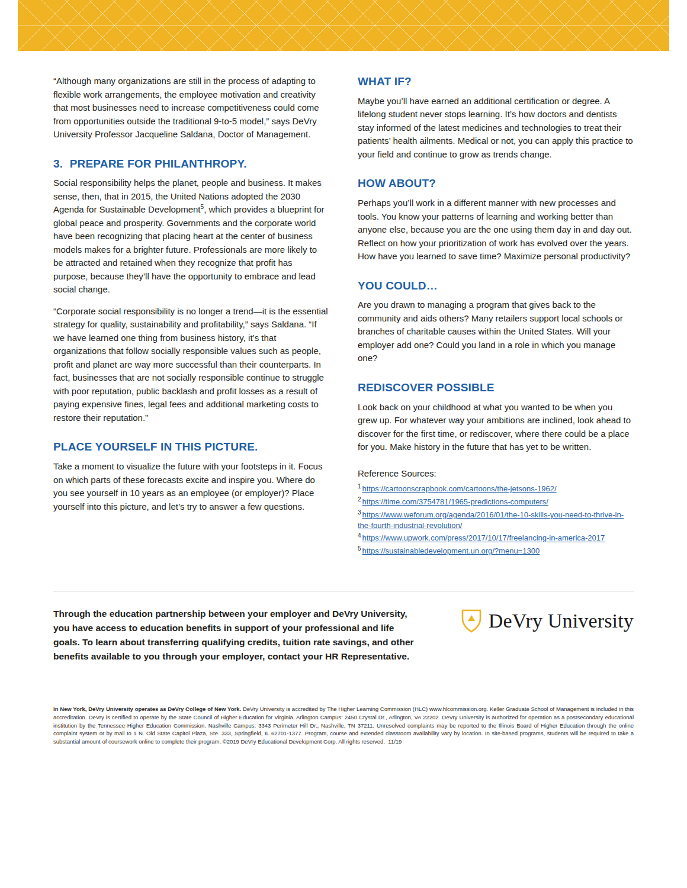“Although many organizations are still in the process of adapting to flexible work arrangements, the employee motivation and creativity that most businesses need to increase competitiveness could come from opportunities outside the traditional 9-to-5 model,” says DeVry University Professor Jacqueline Saldana, Doctor of Management.
3. Prepare for philanthropy.
Social responsibility helps the planet, people and business. It makes sense, then, that in 2015, the United Nations adopted the 2030 Agenda for Sustainable Development5, which provides a blueprint for global peace and prosperity. Governments and the corporate world have been recognizing that placing heart at the center of business models makes for a brighter future. Professionals are more likely to be attracted and retained when they recognize that profit has purpose, because they’ll have the opportunity to embrace and lead social change.
“Corporate social responsibility is no longer a trend—it is the essential strategy for quality, sustainability and profitability,” says Saldana. “If we have learned one thing from business history, it’s that organizations that follow socially responsible values such as people, profit and planet are way more successful than their counterparts. In fact, businesses that are not socially responsible continue to struggle with poor reputation, public backlash and profit losses as a result of paying expensive fines, legal fees and additional marketing costs to restore their reputation.”
Place yourself in this picture.
Take a moment to visualize the future with your footsteps in it. Focus on which parts of these forecasts excite and inspire you. Where do you see yourself in 10 years as an employee (or employer)? Place yourself into this picture, and let’s try to answer a few questions.
What if?
Maybe you’ll have earned an additional certification or degree. A lifelong student never stops learning. It’s how doctors and dentists stay informed of the latest medicines and technologies to treat their patients’ health ailments. Medical or not, you can apply this practice to your field and continue to grow as trends change.
How about?
Perhaps you’ll work in a different manner with new processes and tools. You know your patterns of learning and working better than anyone else, because you are the one using them day in and day out. Reflect on how your prioritization of work has evolved over the years. How have you learned to save time? Maximize personal productivity?
You could…
Are you drawn to managing a program that gives back to the community and aids others? Many retailers support local schools or branches of charitable causes within the United States. Will your employer add one? Could you land in a role in which you manage one?
Rediscover possible
Look back on your childhood at what you wanted to be when you grew up. For whatever way your ambitions are inclined, look ahead to discover for the first time, or rediscover, where there could be a place for you. Make history in the future that has yet to be written.
Reference Sources:
1 https://cartoonscrapbook.com/cartoons/the-jetsons-1962/
2 https://time.com/3754781/1965-predictions-computers/
3 https://www.weforum.org/agenda/2016/01/the-10-skills-you-need-to-thrive-in-the-fourth-industrial-revolution/
4 https://www.upwork.com/press/2017/10/17/freelancing-in-america-2017
5 https://sustainabledevelopment.un.org/?menu=1300
Through the education partnership between your employer and DeVry University, you have access to education benefits in support of your professional and life goals. To learn about transferring qualifying credits, tuition rate savings, and other benefits available to you through your employer, contact your HR Representative.
DeVry University
In New York, DeVry University operates as DeVry College of New York. DeVry University is accredited by The Higher Learning Commission (HLC) www.hlcommission.org. Keller Graduate School of Management is included in this accreditation. DeVry is certified to operate by the State Council of Higher Education for Virginia. Arlington Campus: 2450 Crystal Dr., Arlington, VA 22202. DeVry University is authorized for operation as a postsecondary educational institution by the Tennessee Higher Education Commission. Nashville Campus: 3343 Perimeter Hill Dr., Nashville, TN 37211. Unresolved complaints may be reported to the Illinois Board of Higher Education through the online complaint system or by mail to 1 N. Old State Capitol Plaza, Ste. 333, Springfield, IL 62701-1377. Program, course and extended classroom availability vary by location. In site-based programs, students will be required to take a substantial amount of coursework online to complete their program. ©2019 DeVry Educational Development Corp. All rights reserved. 11/19